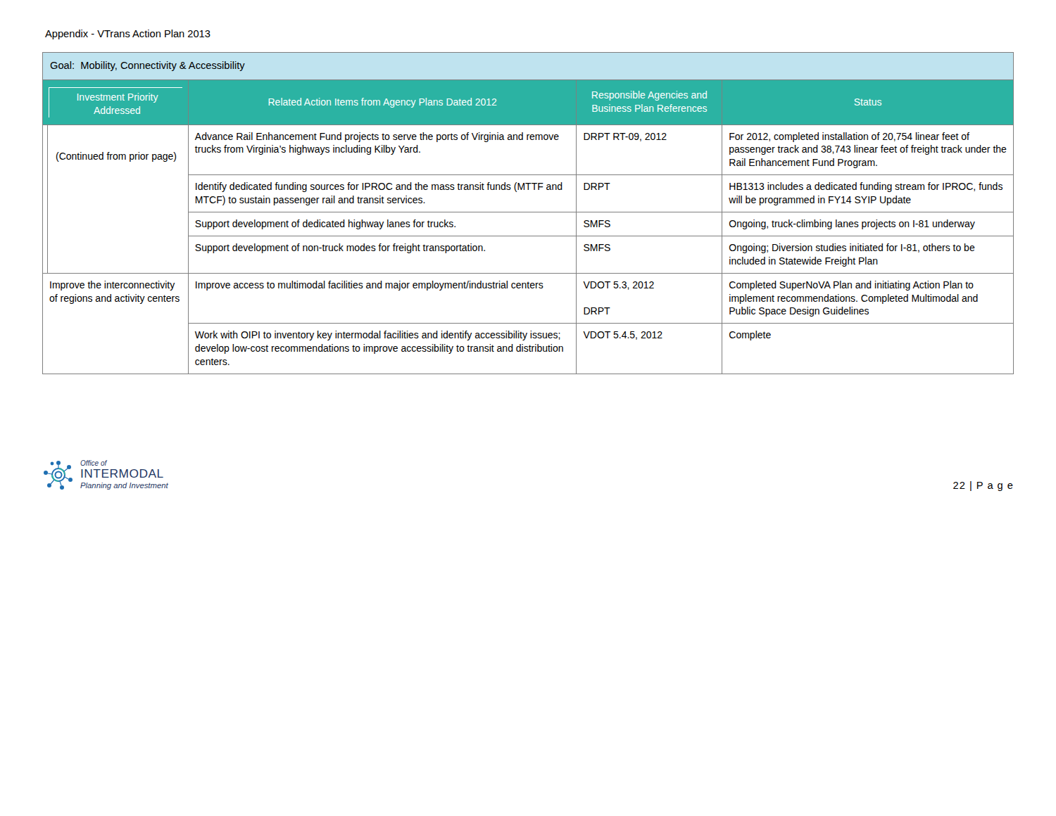Appendix - VTrans Action Plan 2013
| Goal: Mobility, Connectivity & Accessibility |
| Investment Priority Addressed | Related Action Items from Agency Plans Dated 2012 | Responsible Agencies and Business Plan References | Status |
| (Continued from prior page) | Advance Rail Enhancement Fund projects to serve the ports of Virginia and remove trucks from Virginia’s highways including Kilby Yard. | DRPT RT-09, 2012 | For 2012, completed installation of 20,754 linear feet of passenger track and 38,743 linear feet of freight track under the Rail Enhancement Fund Program. |
| Identify dedicated funding sources for IPROC and the mass transit funds (MTTF and MTCF) to sustain passenger rail and transit services. | DRPT | HB1313 includes a dedicated funding stream for IPROC, funds will be programmed in FY14 SYIP Update |
| Support development of dedicated highway lanes for trucks. | SMFS | Ongoing, truck-climbing lanes projects on I-81 underway |
| Support development of non-truck modes for freight transportation. | SMFS | Ongoing; Diversion studies initiated for I-81, others to be included in Statewide Freight Plan |
| Improve the interconnectivity of regions and activity centers | Improve access to multimodal facilities and major employment/industrial centers | VDOT 5.3, 2012 DRPT | Completed SuperNoVA Plan and initiating Action Plan to implement recommendations. Completed Multimodal and Public Space Design Guidelines |
| Work with OIPI to inventory key intermodal facilities and identify accessibility issues; develop low-cost recommendations to improve accessibility to transit and distribution centers. | VDOT 5.4.5, 2012 | Complete |
Office of
INTERMODAL
Planning and Investment
22 | P a g e